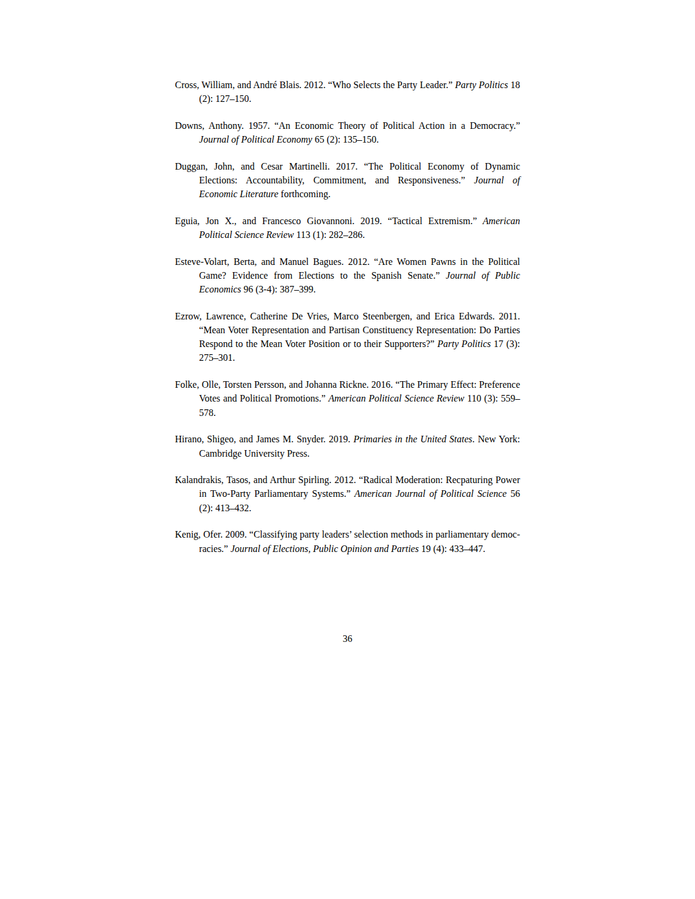Cross, William, and André Blais. 2012. “Who Selects the Party Leader.” Party Politics 18 (2): 127–150.
Downs, Anthony. 1957. “An Economic Theory of Political Action in a Democracy.” Journal of Political Economy 65 (2): 135–150.
Duggan, John, and Cesar Martinelli. 2017. “The Political Economy of Dynamic Elections: Accountability, Commitment, and Responsiveness.” Journal of Economic Literature forthcoming.
Eguia, Jon X., and Francesco Giovannoni. 2019. “Tactical Extremism.” American Political Science Review 113 (1): 282–286.
Esteve-Volart, Berta, and Manuel Bagues. 2012. “Are Women Pawns in the Political Game? Evidence from Elections to the Spanish Senate.” Journal of Public Economics 96 (3-4): 387–399.
Ezrow, Lawrence, Catherine De Vries, Marco Steenbergen, and Erica Edwards. 2011. “Mean Voter Representation and Partisan Constituency Representation: Do Parties Respond to the Mean Voter Position or to their Supporters?” Party Politics 17 (3): 275–301.
Folke, Olle, Torsten Persson, and Johanna Rickne. 2016. “The Primary Effect: Preference Votes and Political Promotions.” American Political Science Review 110 (3): 559–578.
Hirano, Shigeo, and James M. Snyder. 2019. Primaries in the United States. New York: Cambridge University Press.
Kalandrakis, Tasos, and Arthur Spirling. 2012. “Radical Moderation: Recpaturing Power in Two-Party Parliamentary Systems.” American Journal of Political Science 56 (2): 413–432.
Kenig, Ofer. 2009. “Classifying party leaders’ selection methods in parliamentary democracies.” Journal of Elections, Public Opinion and Parties 19 (4): 433–447.
36